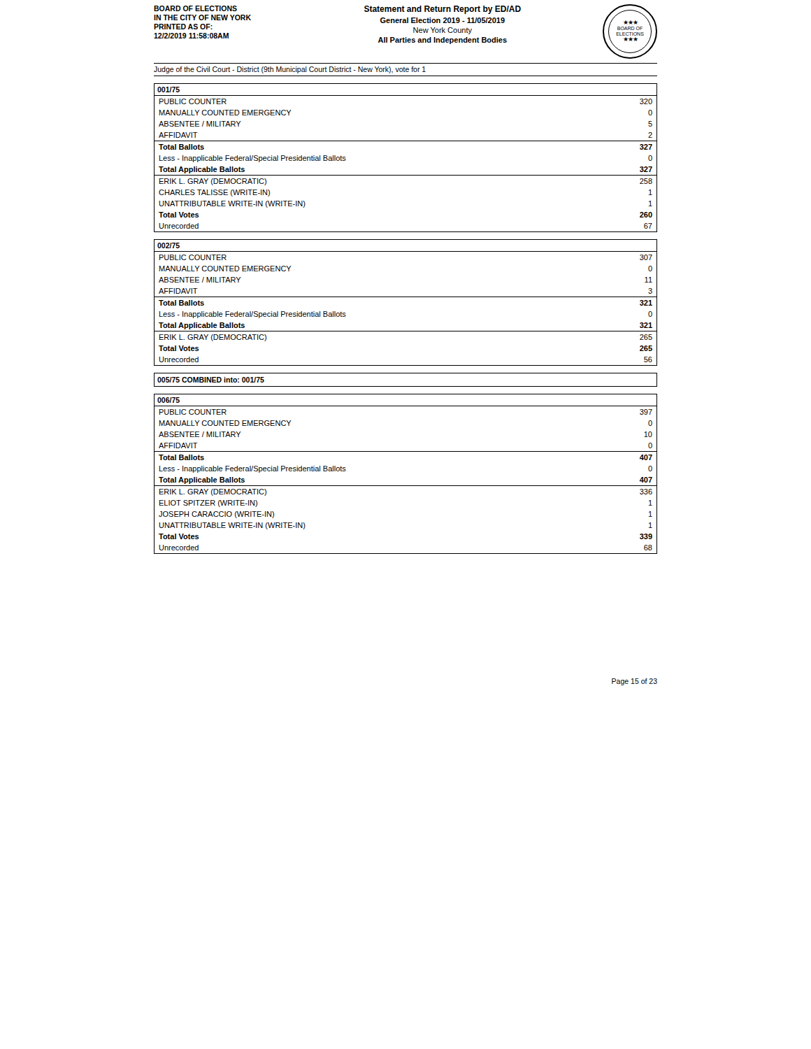BOARD OF ELECTIONS
IN THE CITY OF NEW YORK
PRINTED AS OF:
12/2/2019 11:58:08AM
Statement and Return Report by ED/AD
General Election 2019 - 11/05/2019
New York County
All Parties and Independent Bodies
★★★
BOARD OF
ELECTIONS
★★★
Judge of the Civil Court - District (9th Municipal Court District - New York), vote for 1
001/75
| PUBLIC COUNTER | 320 |
| MANUALLY COUNTED EMERGENCY | 0 |
| ABSENTEE / MILITARY | 5 |
| AFFIDAVIT | 2 |
| Total Ballots | 327 |
| Less - Inapplicable Federal/Special Presidential Ballots | 0 |
| Total Applicable Ballots | 327 |
| ERIK L. GRAY (DEMOCRATIC) | 258 |
| CHARLES TALISSE (WRITE-IN) | 1 |
| UNATTRIBUTABLE WRITE-IN (WRITE-IN) | 1 |
| Total Votes | 260 |
| Unrecorded | 67 |
002/75
| PUBLIC COUNTER | 307 |
| MANUALLY COUNTED EMERGENCY | 0 |
| ABSENTEE / MILITARY | 11 |
| AFFIDAVIT | 3 |
| Total Ballots | 321 |
| Less - Inapplicable Federal/Special Presidential Ballots | 0 |
| Total Applicable Ballots | 321 |
| ERIK L. GRAY (DEMOCRATIC) | 265 |
| Total Votes | 265 |
| Unrecorded | 56 |
005/75 COMBINED into: 001/75
006/75
| PUBLIC COUNTER | 397 |
| MANUALLY COUNTED EMERGENCY | 0 |
| ABSENTEE / MILITARY | 10 |
| AFFIDAVIT | 0 |
| Total Ballots | 407 |
| Less - Inapplicable Federal/Special Presidential Ballots | 0 |
| Total Applicable Ballots | 407 |
| ERIK L. GRAY (DEMOCRATIC) | 336 |
| ELIOT SPITZER (WRITE-IN) | 1 |
| JOSEPH CARACCIO (WRITE-IN) | 1 |
| UNATTRIBUTABLE WRITE-IN (WRITE-IN) | 1 |
| Total Votes | 339 |
| Unrecorded | 68 |
Page 15 of 23